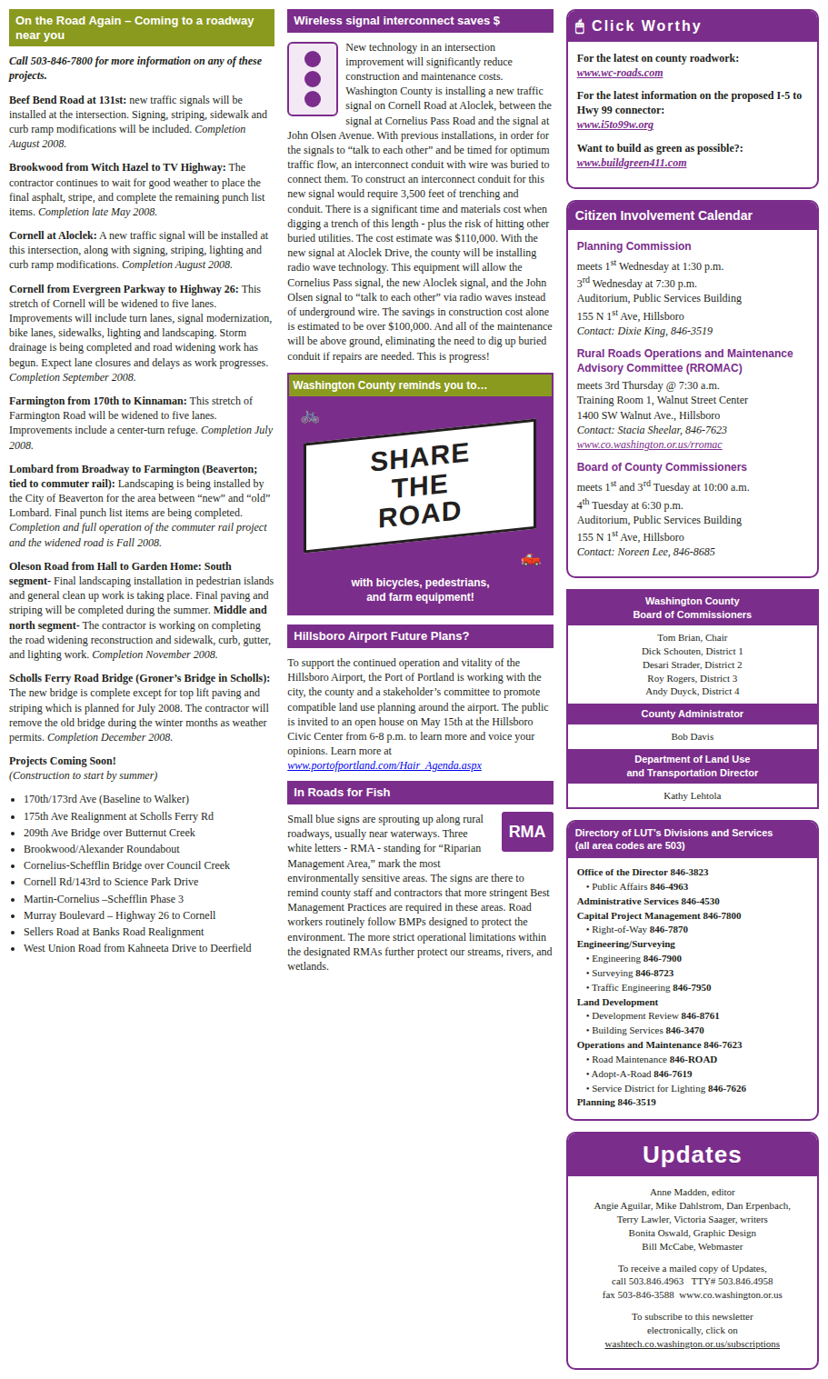On the Road Again – Coming to a roadway near you
Call 503-846-7800 for more information on any of these projects.
Beef Bend Road at 131st: new traffic signals will be installed at the intersection. Signing, striping, sidewalk and curb ramp modifications will be included. Completion August 2008.
Brookwood from Witch Hazel to TV Highway: The contractor continues to wait for good weather to place the final asphalt, stripe, and complete the remaining punch list items. Completion late May 2008.
Cornell at Aloclek: A new traffic signal will be installed at this intersection, along with signing, striping, lighting and curb ramp modifications. Completion August 2008.
Cornell from Evergreen Parkway to Highway 26: This stretch of Cornell will be widened to five lanes. Improvements will include turn lanes, signal modernization, bike lanes, sidewalks, lighting and landscaping. Storm drainage is being completed and road widening work has begun. Expect lane closures and delays as work progresses. Completion September 2008.
Farmington from 170th to Kinnaman: This stretch of Farmington Road will be widened to five lanes. Improvements include a center-turn refuge. Completion July 2008.
Lombard from Broadway to Farmington (Beaverton; tied to commuter rail): Landscaping is being installed by the City of Beaverton for the area between “new” and “old” Lombard. Final punch list items are being completed. Completion and full operation of the commuter rail project and the widened road is Fall 2008.
Oleson Road from Hall to Garden Home: South segment- Final landscaping installation in pedestrian islands and general clean up work is taking place. Final paving and striping will be completed during the summer. Middle and north segment- The contractor is working on completing the road widening reconstruction and sidewalk, curb, gutter, and lighting work. Completion November 2008.
Scholls Ferry Road Bridge (Groner’s Bridge in Scholls): The new bridge is complete except for top lift paving and striping which is planned for July 2008. The contractor will remove the old bridge during the winter months as weather permits. Completion December 2008.
Projects Coming Soon!
(Construction to start by summer)
170th/173rd Ave (Baseline to Walker)
175th Ave Realignment at Scholls Ferry Rd
209th Ave Bridge over Butternut Creek
Brookwood/Alexander Roundabout
Cornelius-Schefflin Bridge over Council Creek
Cornell Rd/143rd to Science Park Drive
Martin-Cornelius –Schefflin Phase 3
Murray Boulevard – Highway 26 to Cornell
Sellers Road at Banks Road Realignment
West Union Road from Kahneeta Drive to Deerfield
Wireless signal interconnect saves $
New technology in an intersection improvement will significantly reduce construction and maintenance costs. Washington County is installing a new traffic signal on Cornell Road at Aloclek, between the signal at Cornelius Pass Road and the signal at John Olsen Avenue. With previous installations, in order for the signals to “talk to each other” and be timed for optimum traffic flow, an interconnect conduit with wire was buried to connect them. To construct an interconnect conduit for this new signal would require 3,500 feet of trenching and conduit. There is a significant time and materials cost when digging a trench of this length - plus the risk of hitting other buried utilities. The cost estimate was $110,000. With the new signal at Aloclek Drive, the county will be installing radio wave technology. This equipment will allow the Cornelius Pass signal, the new Aloclek signal, and the John Olsen signal to “talk to each other” via radio waves instead of underground wire. The savings in construction cost alone is estimated to be over $100,000. And all of the maintenance will be above ground, eliminating the need to dig up buried conduit if repairs are needed. This is progress!
Washington County reminds you to…
🚲
SHARE
THE
ROAD
🛻
with bicycles, pedestrians,
and farm equipment!
Hillsboro Airport Future Plans?
To support the continued operation and vitality of the Hillsboro Airport, the Port of Portland is working with the city, the county and a stakeholder’s committee to promote compatible land use planning around the airport. The public is invited to an open house on May 15th at the Hillsboro Civic Center from 6-8 p.m. to learn more and voice your opinions. Learn more at www.portofportland.com/Hair_Agenda.aspx
In Roads for Fish
RMA
Small blue signs are sprouting up along rural roadways, usually near waterways. Three white letters - RMA - standing for “Riparian Management Area,” mark the most environmentally sensitive areas. The signs are there to remind county staff and contractors that more stringent Best Management Practices are required in these areas. Road workers routinely follow BMPs designed to protect the environment. The more strict operational limitations within the designated RMAs further protect our streams, rivers, and wetlands.
🖱 Click Worthy
For the latest on county roadwork:
www.wc-roads.com
For the latest information on the proposed I-5 to Hwy 99 connector:
www.i5to99w.org
Want to build as green as possible?:
www.buildgreen411.com
Citizen Involvement Calendar
Planning Commission
meets 1st Wednesday at 1:30 p.m.
3rd Wednesday at 7:30 p.m.
Auditorium, Public Services Building
155 N 1st Ave, Hillsboro
Contact: Dixie King, 846-3519
Rural Roads Operations and Maintenance Advisory Committee (RROMAC)
meets 3rd Thursday @ 7:30 a.m.
Training Room 1, Walnut Street Center
1400 SW Walnut Ave., Hillsboro
Contact: Stacia Sheelar, 846-7623
www.co.washington.or.us/rromac
Board of County Commissioners
meets 1st and 3rd Tuesday at 10:00 a.m.
4th Tuesday at 6:30 p.m.
Auditorium, Public Services Building
155 N 1st Ave, Hillsboro
Contact: Noreen Lee, 846-8685
Washington County
Board of Commissioners
Tom Brian, Chair
Dick Schouten, District 1
Desari Strader, District 2
Roy Rogers, District 3
Andy Duyck, District 4
County Administrator
Bob Davis
Department of Land Use
and Transportation Director
Kathy Lehtola
Directory of LUT’s Divisions and Services
(all area codes are 503)
Office of the Director 846-3823
• Public Affairs 846-4963
Administrative Services 846-4530
Capital Project Management 846-7800
• Right-of-Way 846-7870
Engineering/Surveying
• Engineering 846-7900
• Surveying 846-8723
• Traffic Engineering 846-7950
Land Development
• Development Review 846-8761
• Building Services 846-3470
Operations and Maintenance 846-7623
• Road Maintenance 846-ROAD
• Adopt-A-Road 846-7619
• Service District for Lighting 846-7626
Planning 846-3519
Updates
Anne Madden, editor
Angie Aguilar, Mike Dahlstrom, Dan Erpenbach,
Terry Lawler, Victoria Saager, writers
Bonita Oswald, Graphic Design
Bill McCabe, Webmaster
To receive a mailed copy of Updates,
call 503.846.4963 TTY# 503.846.4958
fax 503-846-3588 www.co.washington.or.us
To subscribe to this newsletter
electronically, click on
washtech.co.washington.or.us/subscriptions